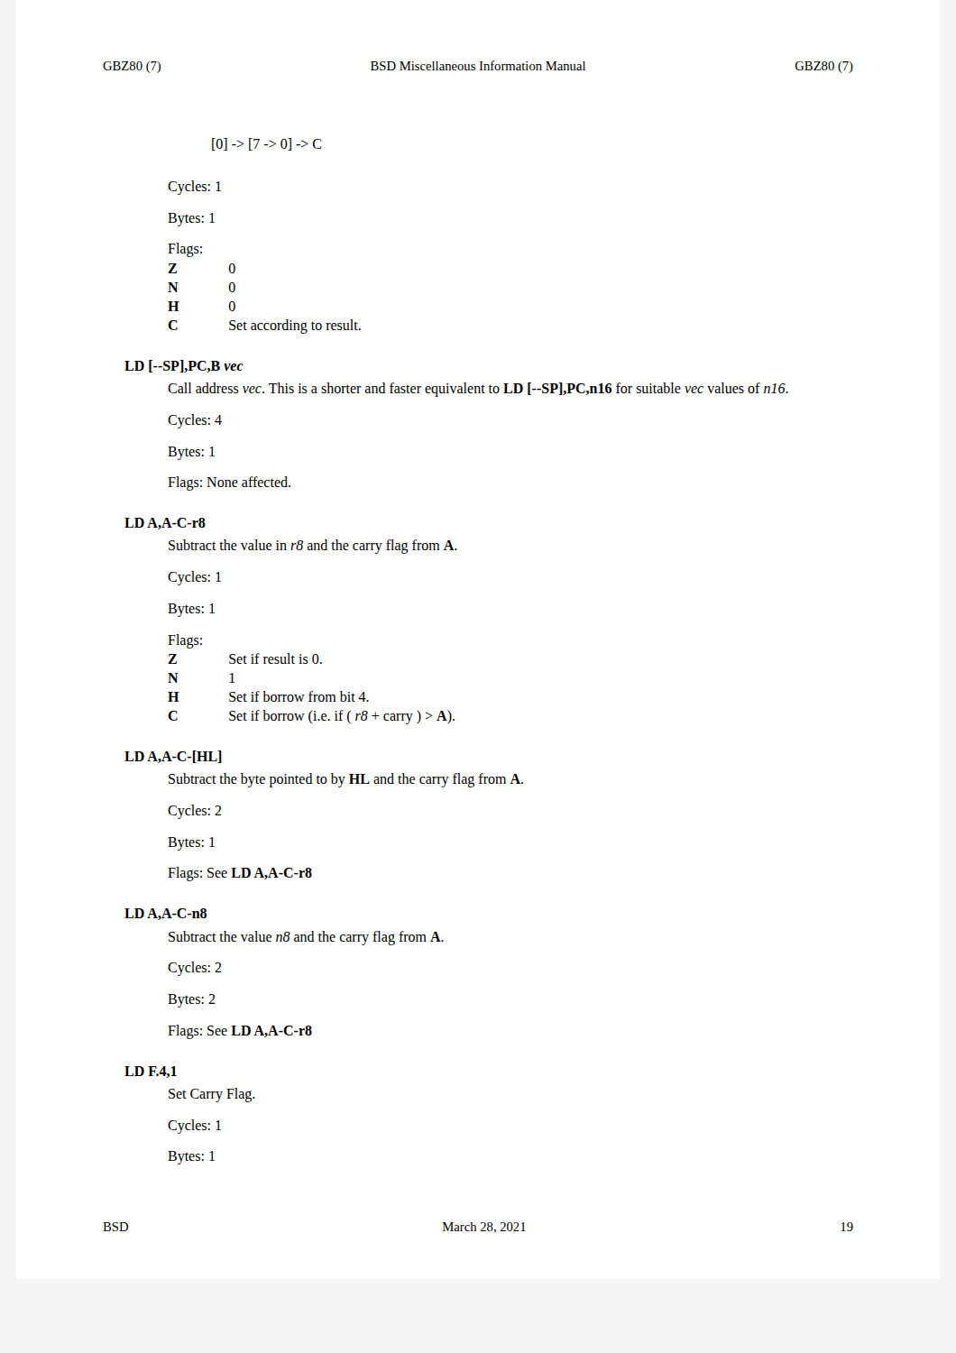GBZ80 (7) BSD Miscellaneous Information Manual GBZ80 (7)
[0] -> [7 -> 0] -> C
Cycles: 1
Bytes: 1
Flags:
| Z | 0 |
| N | 0 |
| H | 0 |
| C | Set according to result. |
LD [--SP],PC,B vec
Call address vec. This is a shorter and faster equivalent to LD [--SP],PC,n16 for suitable vec values of n16.
Cycles: 4
Bytes: 1
Flags: None affected.
LD A,A-C-r8
Subtract the value in r8 and the carry flag from A.
Cycles: 1
Bytes: 1
Flags:
| Z | Set if result is 0. |
| N | 1 |
| H | Set if borrow from bit 4. |
| C | Set if borrow (i.e. if ( r8 + carry ) > A ). |
LD A,A-C-[HL]
Subtract the byte pointed to by HL and the carry flag from A.
Cycles: 2
Bytes: 1
Flags: See LD A,A-C-r8
LD A,A-C-n8
Subtract the value n8 and the carry flag from A.
Cycles: 2
Bytes: 2
Flags: See LD A,A-C-r8
LD F.4,1
Set Carry Flag.
Cycles: 1
Bytes: 1
BSD March 28, 2021 19